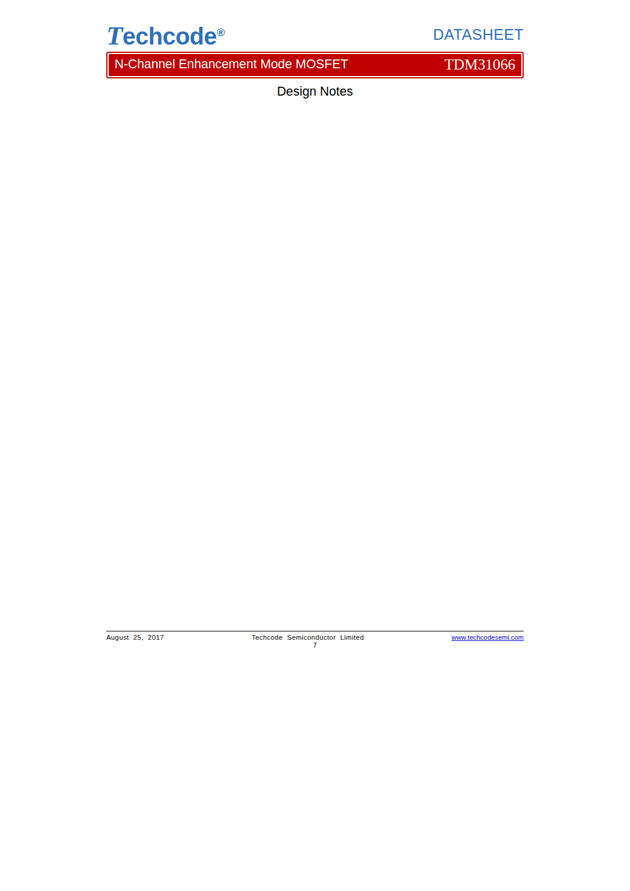Techcode®
DATASHEET
N-Channel Enhancement Mode MOSFET
TDM31066
Design Notes
August 25, 2017
Techcode Semiconductor Limited
www.techcodesemi.com
7